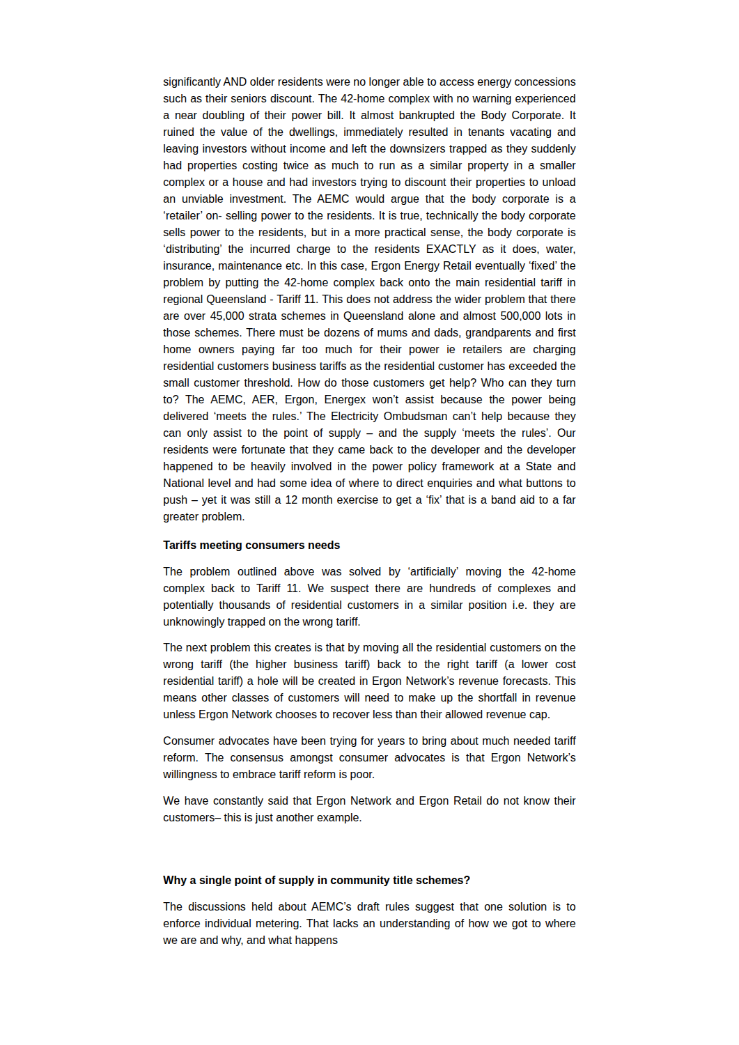significantly AND older residents were no longer able to access energy concessions such as their seniors discount. The 42-home complex with no warning experienced a near doubling of their power bill. It almost bankrupted the Body Corporate. It ruined the value of the dwellings, immediately resulted in tenants vacating and leaving investors without income and left the downsizers trapped as they suddenly had properties costing twice as much to run as a similar property in a smaller complex or a house and had investors trying to discount their properties to unload an unviable investment. The AEMC would argue that the body corporate is a ‘retailer’ on- selling power to the residents. It is true, technically the body corporate sells power to the residents, but in a more practical sense, the body corporate is ‘distributing’ the incurred charge to the residents EXACTLY as it does, water, insurance, maintenance etc. In this case, Ergon Energy Retail eventually ‘fixed’ the problem by putting the 42-home complex back onto the main residential tariff in regional Queensland - Tariff 11. This does not address the wider problem that there are over 45,000 strata schemes in Queensland alone and almost 500,000 lots in those schemes. There must be dozens of mums and dads, grandparents and first home owners paying far too much for their power ie retailers are charging residential customers business tariffs as the residential customer has exceeded the small customer threshold. How do those customers get help? Who can they turn to? The AEMC, AER, Ergon, Energex won’t assist because the power being delivered ‘meets the rules.’ The Electricity Ombudsman can’t help because they can only assist to the point of supply – and the supply ‘meets the rules’. Our residents were fortunate that they came back to the developer and the developer happened to be heavily involved in the power policy framework at a State and National level and had some idea of where to direct enquiries and what buttons to push – yet it was still a 12 month exercise to get a ‘fix’ that is a band aid to a far greater problem.
Tariffs meeting consumers needs
The problem outlined above was solved by ‘artificially’ moving the 42-home complex back to Tariff 11. We suspect there are hundreds of complexes and potentially thousands of residential customers in a similar position i.e. they are unknowingly trapped on the wrong tariff.
The next problem this creates is that by moving all the residential customers on the wrong tariff (the higher business tariff) back to the right tariff (a lower cost residential tariff) a hole will be created in Ergon Network’s revenue forecasts. This means other classes of customers will need to make up the shortfall in revenue unless Ergon Network chooses to recover less than their allowed revenue cap.
Consumer advocates have been trying for years to bring about much needed tariff reform. The consensus amongst consumer advocates is that Ergon Network’s willingness to embrace tariff reform is poor.
We have constantly said that Ergon Network and Ergon Retail do not know their customers– this is just another example.
Why a single point of supply in community title schemes?
The discussions held about AEMC’s draft rules suggest that one solution is to enforce individual metering. That lacks an understanding of how we got to where we are and why, and what happens